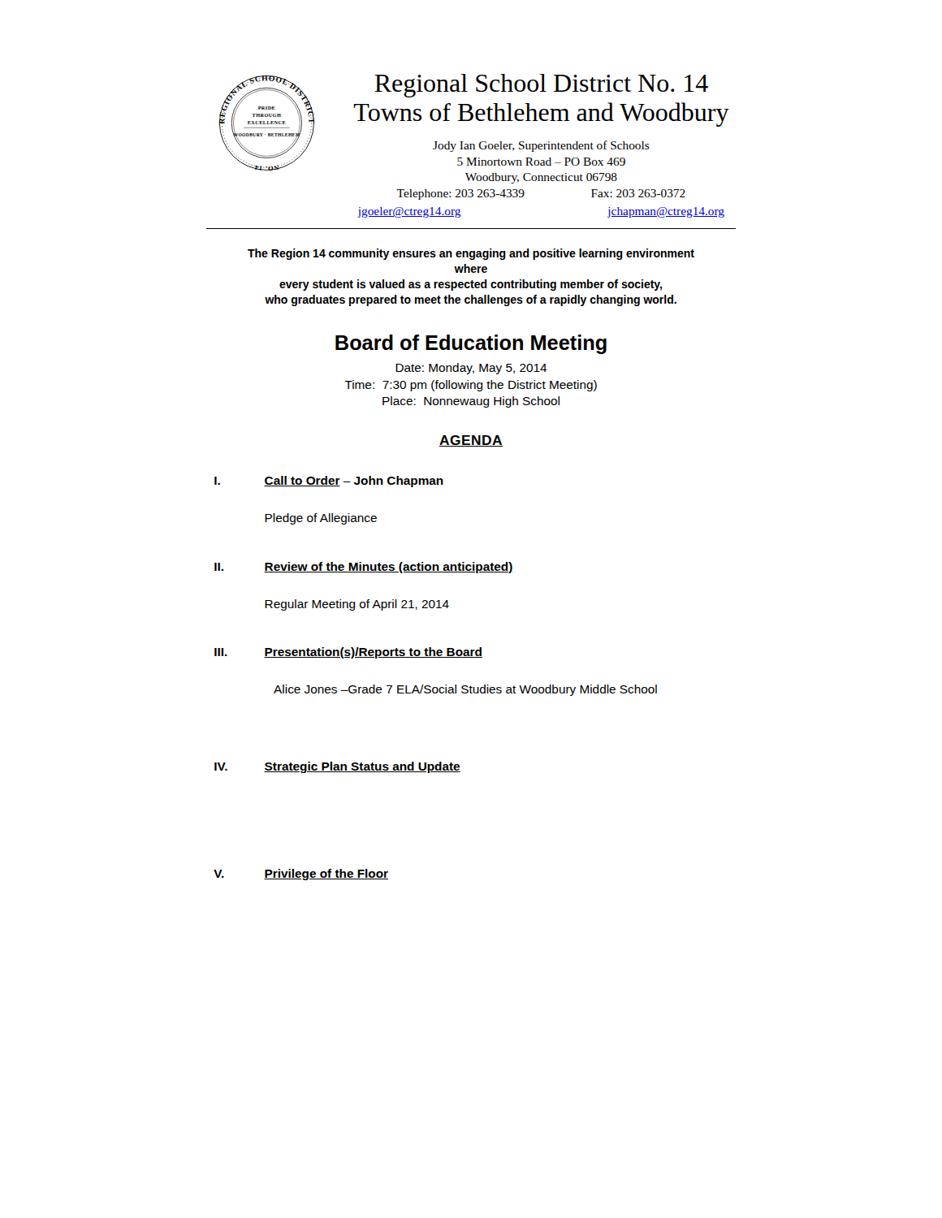REGIONAL SCHOOL DISTRICT NO. 14 PRIDE THROUGH EXCELLENCE WOODBURY · BETHLEHEM
Regional School District No. 14
Towns of Bethlehem and Woodbury
Jody Ian Goeler, Superintendent of Schools
5 Minortown Road – PO Box 469
Woodbury, Connecticut 06798
Telephone: 203 263-4339 Fax: 203 263-0372
jgoeler@ctreg14.org jchapman@ctreg14.org
The Region 14 community ensures an engaging and positive learning environment where
every student is valued as a respected contributing member of society,
who graduates prepared to meet the challenges of a rapidly changing world.
Board of Education Meeting
Date: Monday, May 5, 2014
Time: 7:30 pm (following the District Meeting)
Place: Nonnewaug High School
AGENDA
I.
Call to Order – John Chapman
Pledge of Allegiance
II.
Review of the Minutes (action anticipated)
Regular Meeting of April 21, 2014
III.
Presentation(s)/Reports to the Board
Alice Jones –Grade 7 ELA/Social Studies at Woodbury Middle School
IV.
Strategic Plan Status and Update
V.
Privilege of the Floor